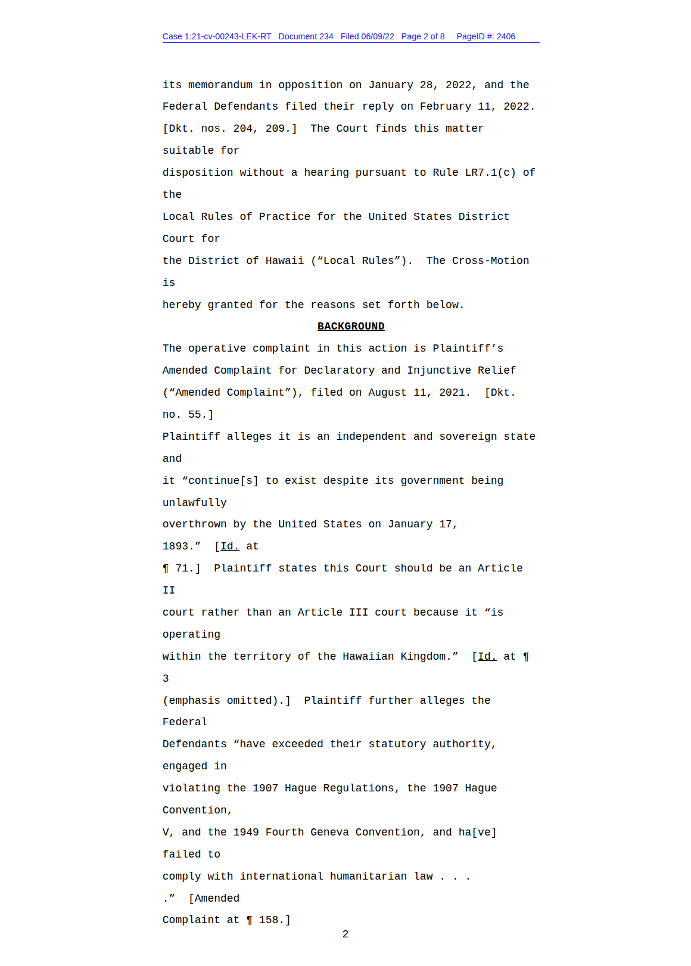Case 1:21-cv-00243-LEK-RT Document 234 Filed 06/09/22 Page 2 of 8 PageID #: 2406
its memorandum in opposition on January 28, 2022, and the
Federal Defendants filed their reply on February 11, 2022.
[Dkt. nos. 204, 209.] The Court finds this matter suitable for
disposition without a hearing pursuant to Rule LR7.1(c) of the
Local Rules of Practice for the United States District Court for
the District of Hawaii (“Local Rules”). The Cross-Motion is
hereby granted for the reasons set forth below.
BACKGROUND
The operative complaint in this action is Plaintiff’s
Amended Complaint for Declaratory and Injunctive Relief
(“Amended Complaint”), filed on August 11, 2021. [Dkt. no. 55.]
Plaintiff alleges it is an independent and sovereign state and
it “continue[s] to exist despite its government being unlawfully
overthrown by the United States on January 17, 1893.” [Id. at
¶ 71.] Plaintiff states this Court should be an Article II
court rather than an Article III court because it “is operating
within the territory of the Hawaiian Kingdom.” [Id. at ¶ 3
(emphasis omitted).] Plaintiff further alleges the Federal
Defendants “have exceeded their statutory authority, engaged in
violating the 1907 Hague Regulations, the 1907 Hague Convention,
V, and the 1949 Fourth Geneva Convention, and ha[ve] failed to
comply with international humanitarian law . . . .” [Amended
Complaint at ¶ 158.]
2